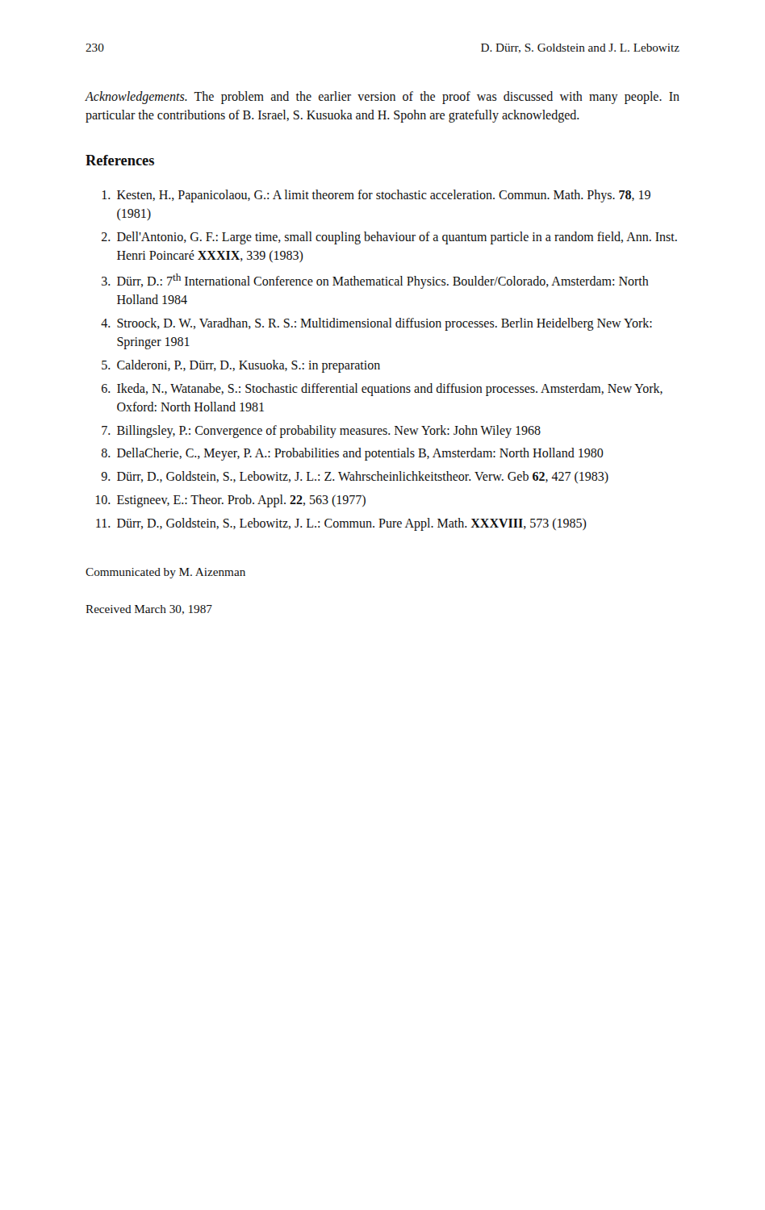230 D. Dürr, S. Goldstein and J. L. Lebowitz
Acknowledgements. The problem and the earlier version of the proof was discussed with many people. In particular the contributions of B. Israel, S. Kusuoka and H. Spohn are gratefully acknowledged.
References
Kesten, H., Papanicolaou, G.: A limit theorem for stochastic acceleration. Commun. Math. Phys. 78, 19 (1981)
Dell'Antonio, G. F.: Large time, small coupling behaviour of a quantum particle in a random field, Ann. Inst. Henri Poincaré XXXIX, 339 (1983)
Dürr, D.: 7th International Conference on Mathematical Physics. Boulder/Colorado, Amsterdam: North Holland 1984
Stroock, D. W., Varadhan, S. R. S.: Multidimensional diffusion processes. Berlin Heidelberg New York: Springer 1981
Calderoni, P., Dürr, D., Kusuoka, S.: in preparation
Ikeda, N., Watanabe, S.: Stochastic differential equations and diffusion processes. Amsterdam, New York, Oxford: North Holland 1981
Billingsley, P.: Convergence of probability measures. New York: John Wiley 1968
DellaCherie, C., Meyer, P. A.: Probabilities and potentials B, Amsterdam: North Holland 1980
Dürr, D., Goldstein, S., Lebowitz, J. L.: Z. Wahrscheinlichkeitstheor. Verw. Geb 62, 427 (1983)
Estigneev, E.: Theor. Prob. Appl. 22, 563 (1977)
Dürr, D., Goldstein, S., Lebowitz, J. L.: Commun. Pure Appl. Math. XXXVIII, 573 (1985)
Communicated by M. Aizenman
Received March 30, 1987